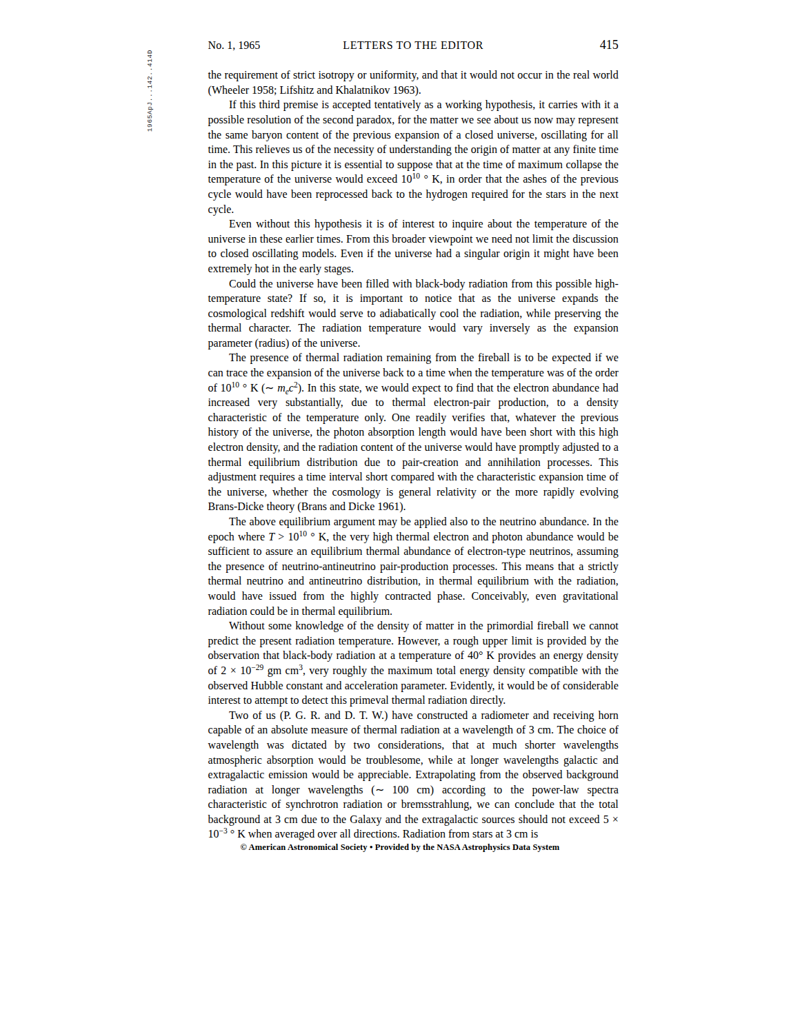1965ApJ...142..414D
No. 1, 1965
LETTERS TO THE EDITOR
415
the requirement of strict isotropy or uniformity, and that it would not occur in the real world (Wheeler 1958; Lifshitz and Khalatnikov 1963).
If this third premise is accepted tentatively as a working hypothesis, it carries with it a possible resolution of the second paradox, for the matter we see about us now may represent the same baryon content of the previous expansion of a closed universe, oscillating for all time. This relieves us of the necessity of understanding the origin of matter at any finite time in the past. In this picture it is essential to suppose that at the time of maximum collapse the temperature of the universe would exceed 1010 ° K, in order that the ashes of the previous cycle would have been reprocessed back to the hydrogen required for the stars in the next cycle.
Even without this hypothesis it is of interest to inquire about the temperature of the universe in these earlier times. From this broader viewpoint we need not limit the discussion to closed oscillating models. Even if the universe had a singular origin it might have been extremely hot in the early stages.
Could the universe have been filled with black-body radiation from this possible high-temperature state? If so, it is important to notice that as the universe expands the cosmological redshift would serve to adiabatically cool the radiation, while preserving the thermal character. The radiation temperature would vary inversely as the expansion parameter (radius) of the universe.
The presence of thermal radiation remaining from the fireball is to be expected if we can trace the expansion of the universe back to a time when the temperature was of the order of 1010 ° K (∼ mec2). In this state, we would expect to find that the electron abundance had increased very substantially, due to thermal electron-pair production, to a density characteristic of the temperature only. One readily verifies that, whatever the previous history of the universe, the photon absorption length would have been short with this high electron density, and the radiation content of the universe would have promptly adjusted to a thermal equilibrium distribution due to pair-creation and annihilation processes. This adjustment requires a time interval short compared with the characteristic expansion time of the universe, whether the cosmology is general relativity or the more rapidly evolving Brans-Dicke theory (Brans and Dicke 1961).
The above equilibrium argument may be applied also to the neutrino abundance. In the epoch where T > 1010 ° K, the very high thermal electron and photon abundance would be sufficient to assure an equilibrium thermal abundance of electron-type neutrinos, assuming the presence of neutrino-antineutrino pair-production processes. This means that a strictly thermal neutrino and antineutrino distribution, in thermal equilibrium with the radiation, would have issued from the highly contracted phase. Conceivably, even gravitational radiation could be in thermal equilibrium.
Without some knowledge of the density of matter in the primordial fireball we cannot predict the present radiation temperature. However, a rough upper limit is provided by the observation that black-body radiation at a temperature of 40° K provides an energy density of 2 × 10−29 gm cm3, very roughly the maximum total energy density compatible with the observed Hubble constant and acceleration parameter. Evidently, it would be of considerable interest to attempt to detect this primeval thermal radiation directly.
Two of us (P. G. R. and D. T. W.) have constructed a radiometer and receiving horn capable of an absolute measure of thermal radiation at a wavelength of 3 cm. The choice of wavelength was dictated by two considerations, that at much shorter wavelengths atmospheric absorption would be troublesome, while at longer wavelengths galactic and extragalactic emission would be appreciable. Extrapolating from the observed background radiation at longer wavelengths (∼ 100 cm) according to the power-law spectra characteristic of synchrotron radiation or bremsstrahlung, we can conclude that the total background at 3 cm due to the Galaxy and the extragalactic sources should not exceed 5 × 10−3 ° K when averaged over all directions. Radiation from stars at 3 cm is
© American Astronomical Society • Provided by the NASA Astrophysics Data System